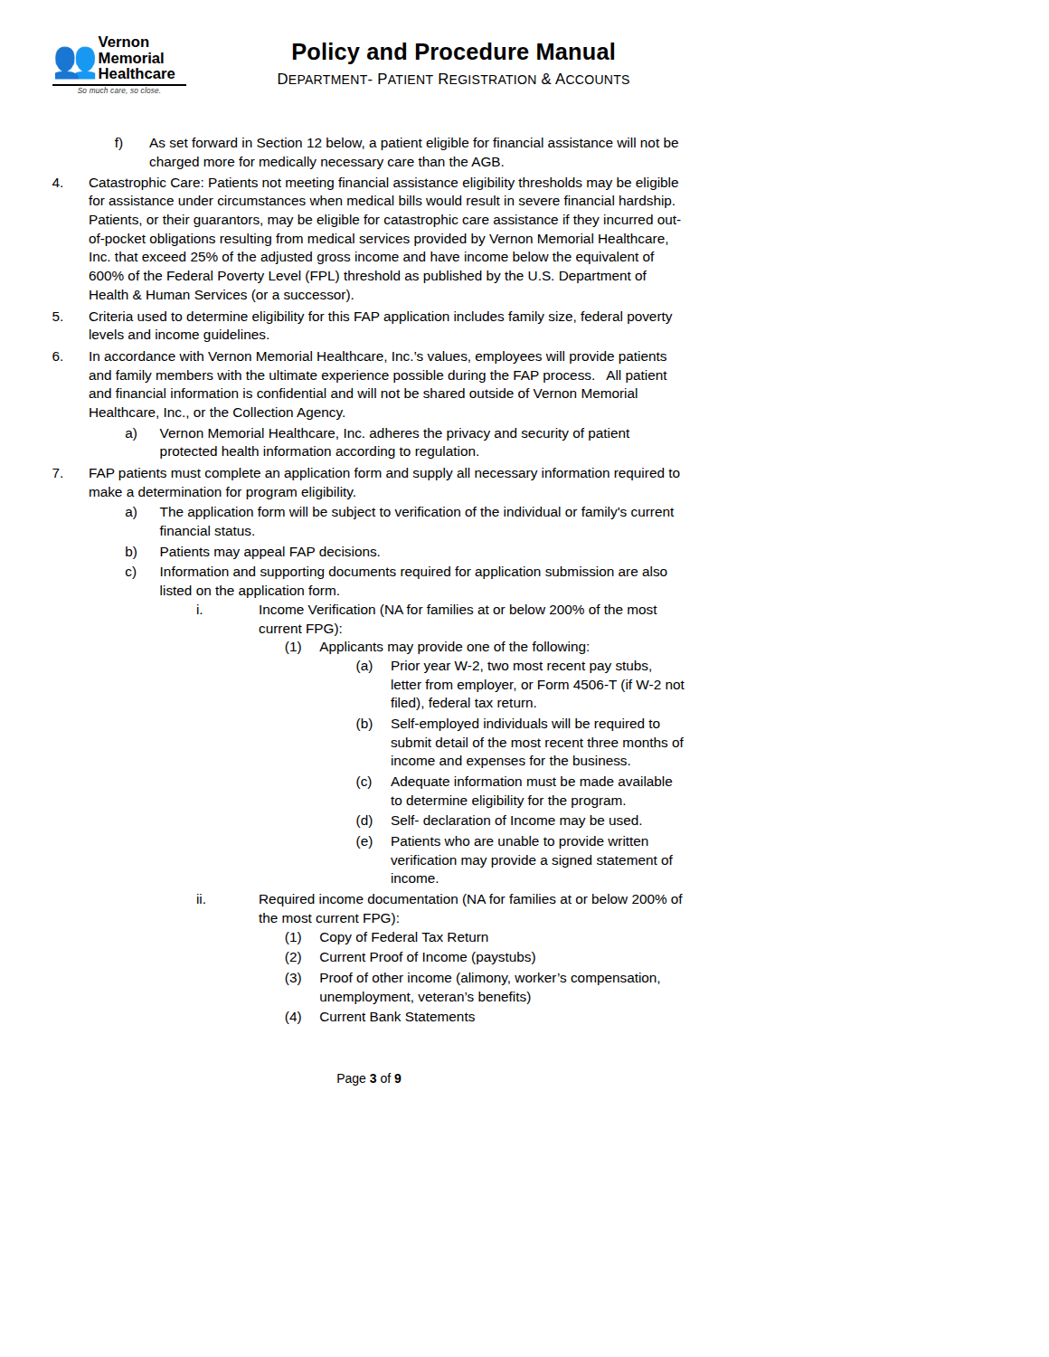👥
Vernon
Memorial
Healthcare
So much care, so close.
Policy and Procedure Manual
DEPARTMENT- PATIENT REGISTRATION & ACCOUNTS
f) As set forward in Section 12 below, a patient eligible for financial assistance will not be charged more for medically necessary care than the AGB.
4. Catastrophic Care: Patients not meeting financial assistance eligibility thresholds may be eligible for assistance under circumstances when medical bills would result in severe financial hardship. Patients, or their guarantors, may be eligible for catastrophic care assistance if they incurred out-of-pocket obligations resulting from medical services provided by Vernon Memorial Healthcare, Inc. that exceed 25% of the adjusted gross income and have income below the equivalent of 600% of the Federal Poverty Level (FPL) threshold as published by the U.S. Department of Health & Human Services (or a successor).
5. Criteria used to determine eligibility for this FAP application includes family size, federal poverty levels and income guidelines.
6. In accordance with Vernon Memorial Healthcare, Inc.’s values, employees will provide patients and family members with the ultimate experience possible during the FAP process. All patient and financial information is confidential and will not be shared outside of Vernon Memorial Healthcare, Inc., or the Collection Agency.
a) Vernon Memorial Healthcare, Inc. adheres the privacy and security of patient protected health information according to regulation.
7. FAP patients must complete an application form and supply all necessary information required to make a determination for program eligibility.
a) The application form will be subject to verification of the individual or family's current financial status.
b) Patients may appeal FAP decisions.
c) Information and supporting documents required for application submission are also listed on the application form.
i. Income Verification (NA for families at or below 200% of the most current FPG):
(1) Applicants may provide one of the following:
(a) Prior year W-2, two most recent pay stubs, letter from employer, or Form 4506-T (if W-2 not filed), federal tax return.
(b) Self-employed individuals will be required to submit detail of the most recent three months of income and expenses for the business.
(c) Adequate information must be made available to determine eligibility for the program.
(d) Self- declaration of Income may be used.
(e) Patients who are unable to provide written verification may provide a signed statement of income.
ii. Required income documentation (NA for families at or below 200% of the most current FPG):
(1) Copy of Federal Tax Return
(2) Current Proof of Income (paystubs)
(3) Proof of other income (alimony, worker’s compensation, unemployment, veteran’s benefits)
(4) Current Bank Statements
Page 3 of 9